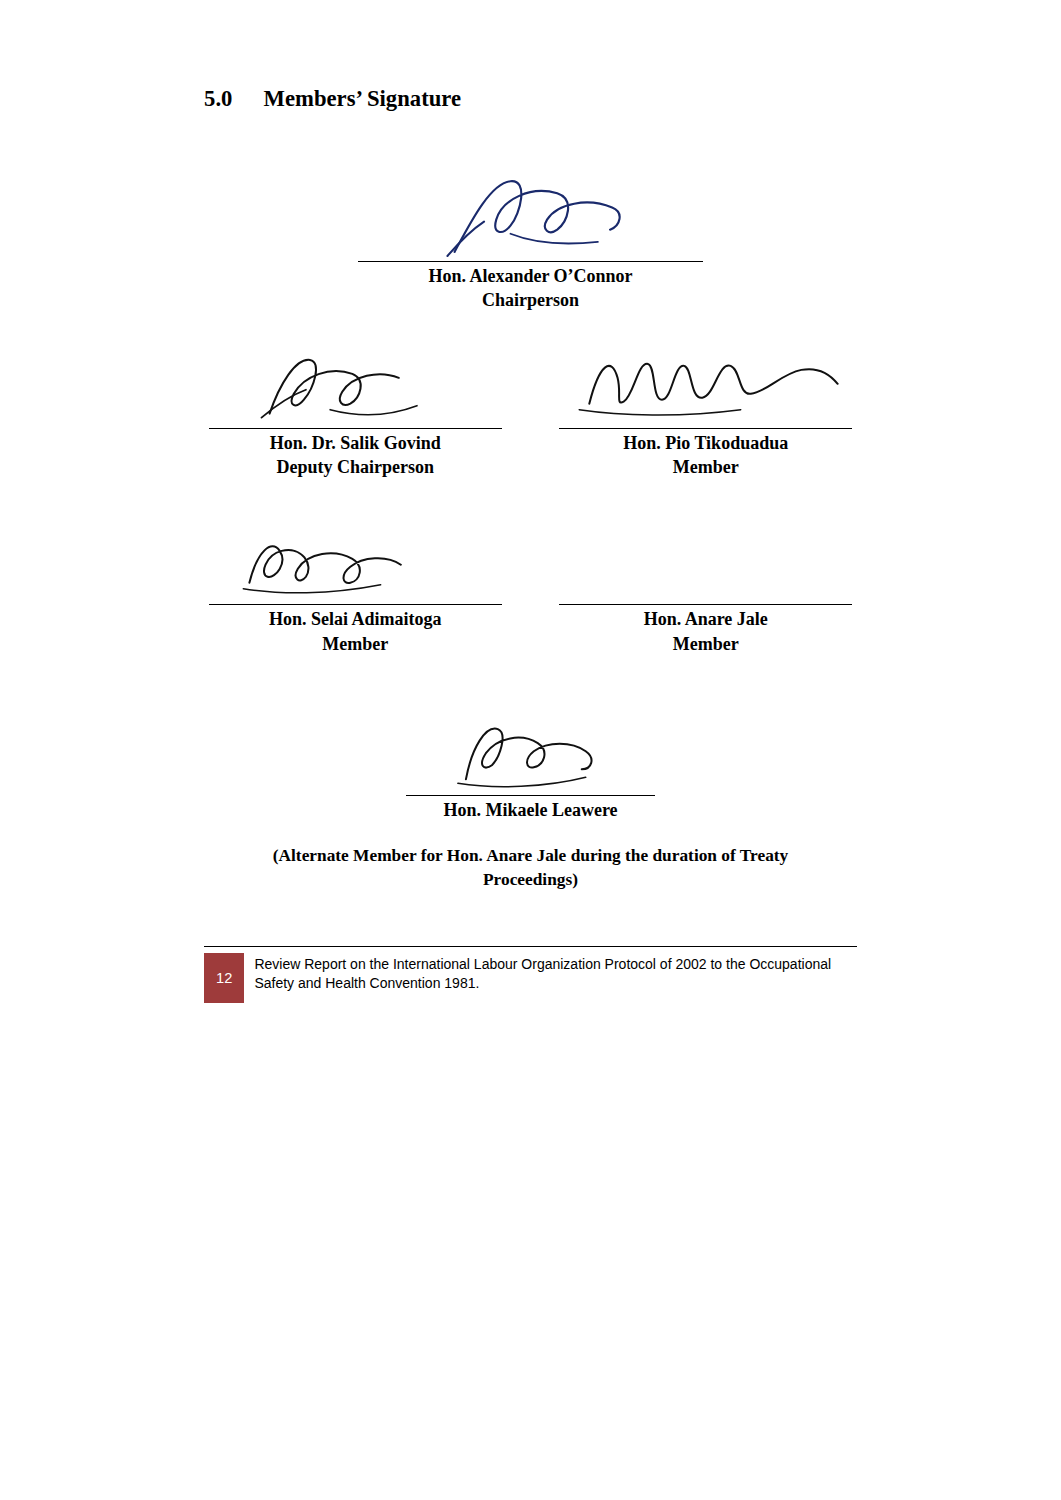5.0 Members’ Signature
Hon. Alexander O’Connor
Chairperson
Hon. Dr. Salik Govind
Deputy Chairperson
Hon. Pio Tikoduadua
Member
Hon. Selai Adimaitoga
Member
Hon. Anare Jale
Member
Hon. Mikaele Leawere
(Alternate Member for Hon. Anare Jale during the duration of Treaty Proceedings)
12
Review Report on the International Labour Organization Protocol of 2002 to the Occupational Safety and Health Convention 1981.